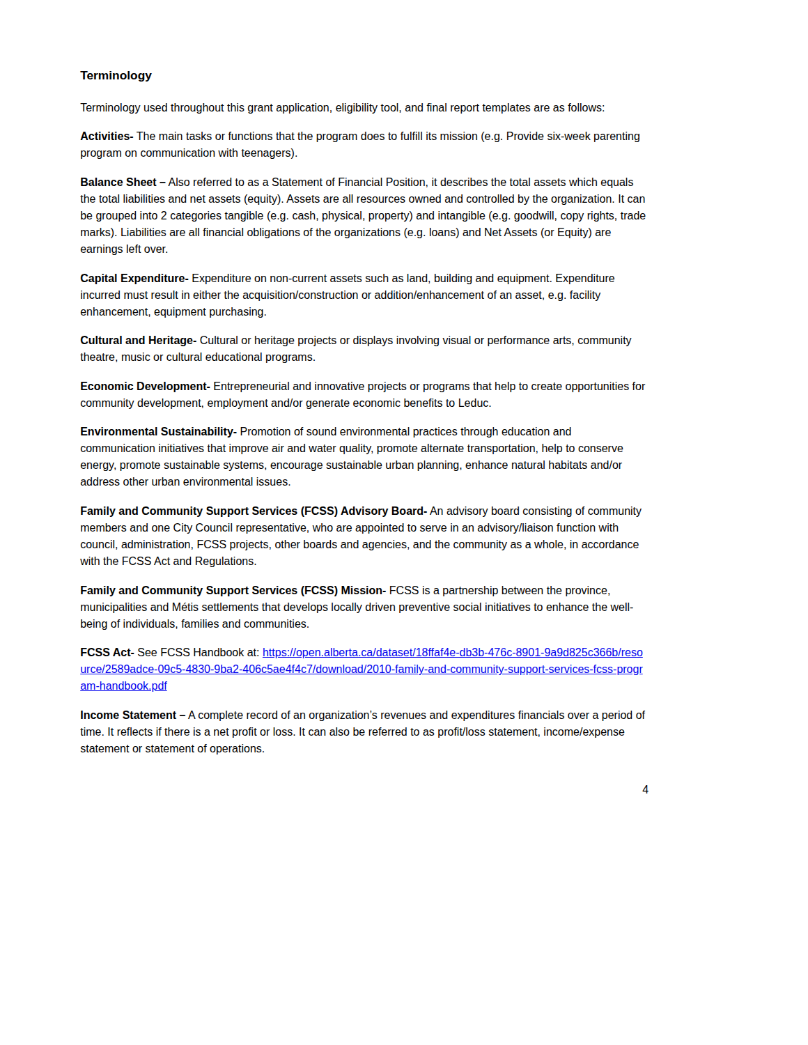Terminology
Terminology used throughout this grant application, eligibility tool, and final report templates are as follows:
Activities- The main tasks or functions that the program does to fulfill its mission (e.g. Provide six-week parenting program on communication with teenagers).
Balance Sheet – Also referred to as a Statement of Financial Position, it describes the total assets which equals the total liabilities and net assets (equity). Assets are all resources owned and controlled by the organization. It can be grouped into 2 categories tangible (e.g. cash, physical, property) and intangible (e.g. goodwill, copy rights, trade marks). Liabilities are all financial obligations of the organizations (e.g. loans) and Net Assets (or Equity) are earnings left over.
Capital Expenditure- Expenditure on non-current assets such as land, building and equipment. Expenditure incurred must result in either the acquisition/construction or addition/enhancement of an asset, e.g. facility enhancement, equipment purchasing.
Cultural and Heritage- Cultural or heritage projects or displays involving visual or performance arts, community theatre, music or cultural educational programs.
Economic Development- Entrepreneurial and innovative projects or programs that help to create opportunities for community development, employment and/or generate economic benefits to Leduc.
Environmental Sustainability- Promotion of sound environmental practices through education and communication initiatives that improve air and water quality, promote alternate transportation, help to conserve energy, promote sustainable systems, encourage sustainable urban planning, enhance natural habitats and/or address other urban environmental issues.
Family and Community Support Services (FCSS) Advisory Board- An advisory board consisting of community members and one City Council representative, who are appointed to serve in an advisory/liaison function with council, administration, FCSS projects, other boards and agencies, and the community as a whole, in accordance with the FCSS Act and Regulations.
Family and Community Support Services (FCSS) Mission- FCSS is a partnership between the province, municipalities and Métis settlements that develops locally driven preventive social initiatives to enhance the well-being of individuals, families and communities.
FCSS Act- See FCSS Handbook at: https://open.alberta.ca/dataset/18ffaf4e-db3b-476c-8901-9a9d825c366b/resource/2589adce-09c5-4830-9ba2-406c5ae4f4c7/download/2010-family-and-community-support-services-fcss-program-handbook.pdf
Income Statement – A complete record of an organization’s revenues and expenditures financials over a period of time. It reflects if there is a net profit or loss. It can also be referred to as profit/loss statement, income/expense statement or statement of operations.
4